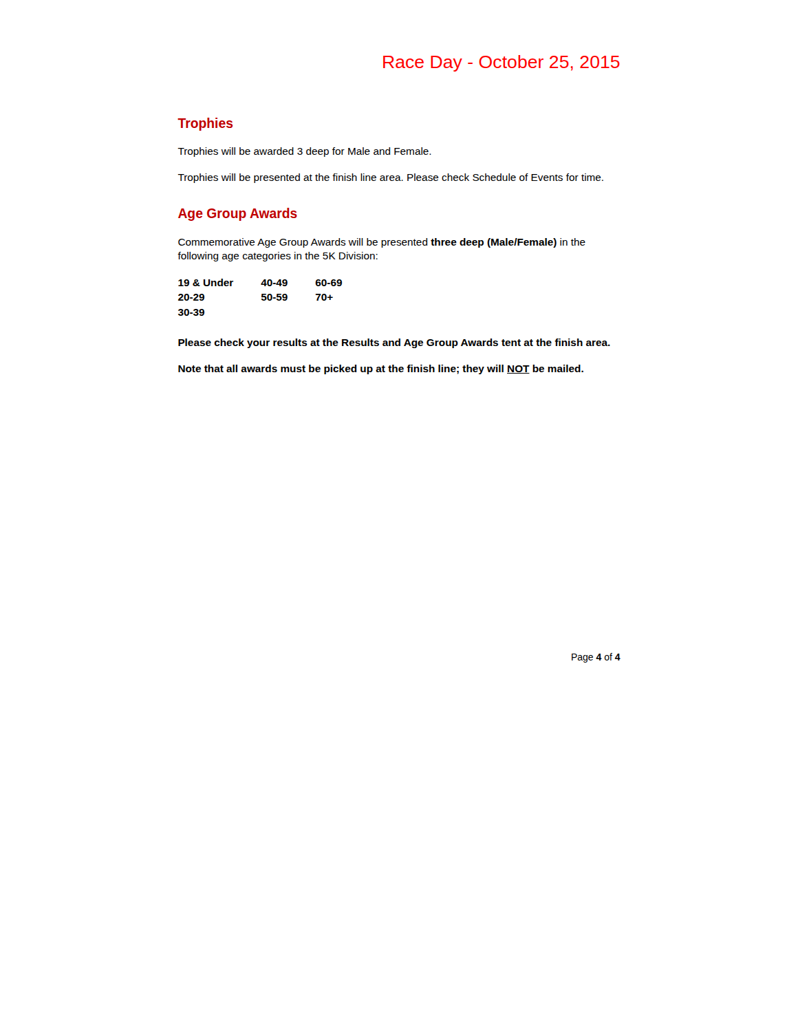Race Day - October 25, 2015
Trophies
Trophies will be awarded 3 deep for Male and Female.
Trophies will be presented at the finish line area. Please check Schedule of Events for time.
Age Group Awards
Commemorative Age Group Awards will be presented three deep (Male/Female) in the following age categories in the 5K Division:
| 19 & Under | 40-49 | 60-69 |
| 20-29 | 50-59 | 70+ |
| 30-39 | | |
Please check your results at the Results and Age Group Awards tent at the finish area.
Note that all awards must be picked up at the finish line; they will NOT be mailed.
Page 4 of 4